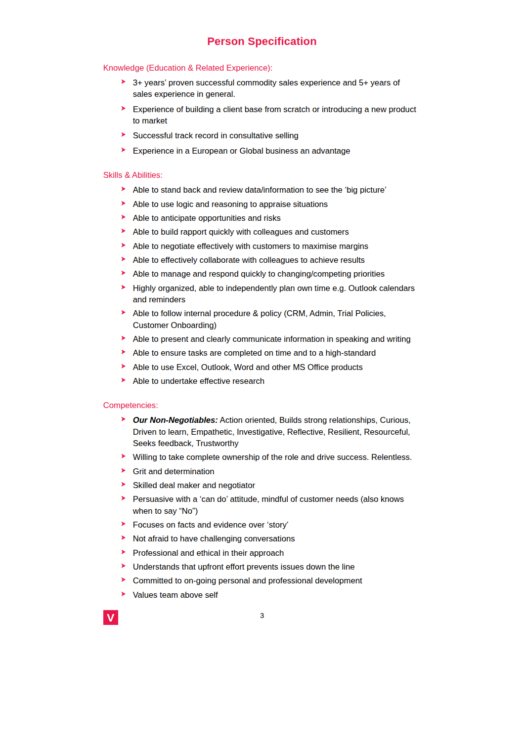Person Specification
Knowledge (Education & Related Experience):
3+ years’ proven successful commodity sales experience and 5+ years of sales experience in general.
Experience of building a client base from scratch or introducing a new product to market
Successful track record in consultative selling
Experience in a European or Global business an advantage
Skills & Abilities:
Able to stand back and review data/information to see the ‘big picture’
Able to use logic and reasoning to appraise situations
Able to anticipate opportunities and risks
Able to build rapport quickly with colleagues and customers
Able to negotiate effectively with customers to maximise margins
Able to effectively collaborate with colleagues to achieve results
Able to manage and respond quickly to changing/competing priorities
Highly organized, able to independently plan own time e.g. Outlook calendars and reminders
Able to follow internal procedure & policy (CRM, Admin, Trial Policies, Customer Onboarding)
Able to present and clearly communicate information in speaking and writing
Able to ensure tasks are completed on time and to a high-standard
Able to use Excel, Outlook, Word and other MS Office products
Able to undertake effective research
Competencies:
Our Non-Negotiables: Action oriented, Builds strong relationships, Curious, Driven to learn, Empathetic, Investigative, Reflective, Resilient, Resourceful, Seeks feedback, Trustworthy
Willing to take complete ownership of the role and drive success. Relentless.
Grit and determination
Skilled deal maker and negotiator
Persuasive with a ‘can do’ attitude, mindful of customer needs (also knows when to say “No”)
Focuses on facts and evidence over ‘story’
Not afraid to have challenging conversations
Professional and ethical in their approach
Understands that upfront effort prevents issues down the line
Committed to on-going personal and professional development
Values team above self
3
V